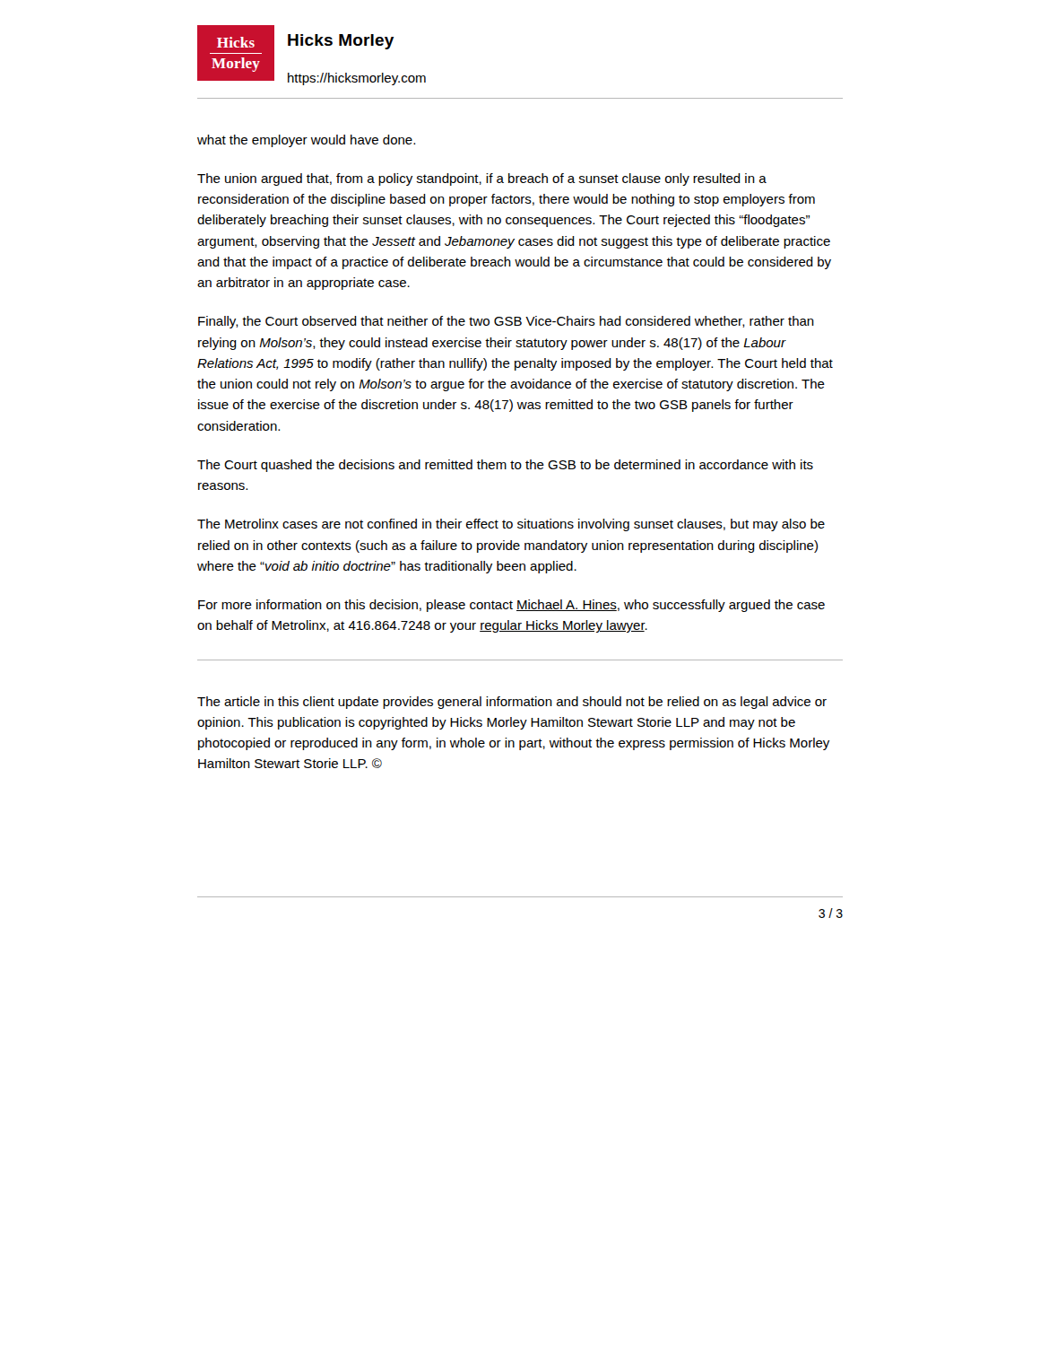Hicks
Morley
Hicks Morley
https://hicksmorley.com
what the employer would have done.
The union argued that, from a policy standpoint, if a breach of a sunset clause only resulted in a reconsideration of the discipline based on proper factors, there would be nothing to stop employers from deliberately breaching their sunset clauses, with no consequences. The Court rejected this “floodgates” argument, observing that the Jessett and Jebamoney cases did not suggest this type of deliberate practice and that the impact of a practice of deliberate breach would be a circumstance that could be considered by an arbitrator in an appropriate case.
Finally, the Court observed that neither of the two GSB Vice-Chairs had considered whether, rather than relying on Molson’s, they could instead exercise their statutory power under s. 48(17) of the Labour Relations Act, 1995 to modify (rather than nullify) the penalty imposed by the employer. The Court held that the union could not rely on Molson’s to argue for the avoidance of the exercise of statutory discretion. The issue of the exercise of the discretion under s. 48(17) was remitted to the two GSB panels for further consideration.
The Court quashed the decisions and remitted them to the GSB to be determined in accordance with its reasons.
The Metrolinx cases are not confined in their effect to situations involving sunset clauses, but may also be relied on in other contexts (such as a failure to provide mandatory union representation during discipline) where the “void ab initio doctrine” has traditionally been applied.
For more information on this decision, please contact Michael A. Hines, who successfully argued the case on behalf of Metrolinx, at 416.864.7248 or your regular Hicks Morley lawyer.
The article in this client update provides general information and should not be relied on as legal advice or opinion. This publication is copyrighted by Hicks Morley Hamilton Stewart Storie LLP and may not be photocopied or reproduced in any form, in whole or in part, without the express permission of Hicks Morley Hamilton Stewart Storie LLP. ©
3 / 3